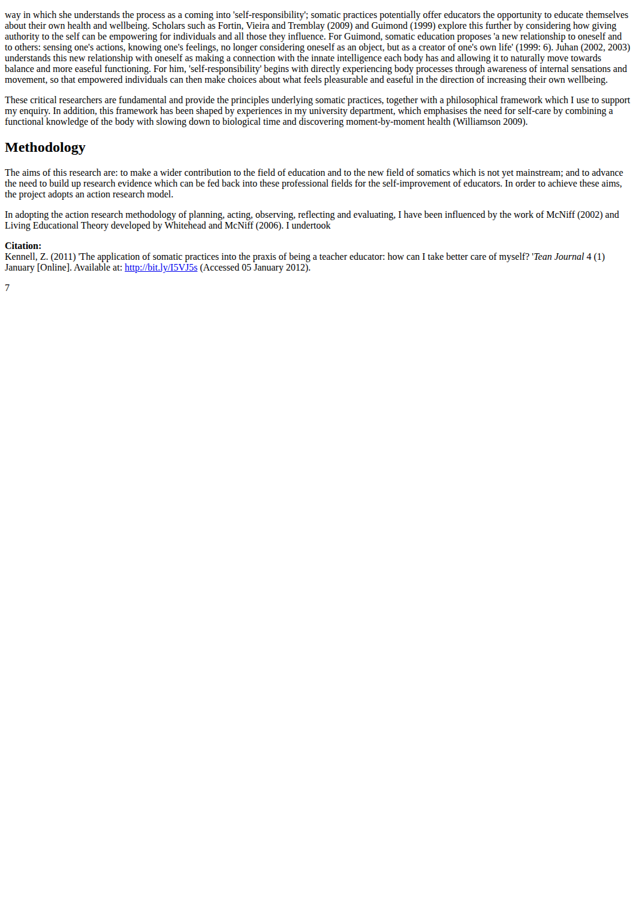way in which she understands the process as a coming into 'self-responsibility'; somatic practices potentially offer educators the opportunity to educate themselves about their own health and wellbeing. Scholars such as Fortin, Vieira and Tremblay (2009) and Guimond (1999) explore this further by considering how giving authority to the self can be empowering for individuals and all those they influence. For Guimond, somatic education proposes 'a new relationship to oneself and to others: sensing one's actions, knowing one's feelings, no longer considering oneself as an object, but as a creator of one's own life' (1999: 6). Juhan (2002, 2003) understands this new relationship with oneself as making a connection with the innate intelligence each body has and allowing it to naturally move towards balance and more easeful functioning. For him, 'self-responsibility' begins with directly experiencing body processes through awareness of internal sensations and movement, so that empowered individuals can then make choices about what feels pleasurable and easeful in the direction of increasing their own wellbeing.
These critical researchers are fundamental and provide the principles underlying somatic practices, together with a philosophical framework which I use to support my enquiry. In addition, this framework has been shaped by experiences in my university department, which emphasises the need for self-care by combining a functional knowledge of the body with slowing down to biological time and discovering moment-by-moment health (Williamson 2009).
Methodology
The aims of this research are: to make a wider contribution to the field of education and to the new field of somatics which is not yet mainstream; and to advance the need to build up research evidence which can be fed back into these professional fields for the self-improvement of educators. In order to achieve these aims, the project adopts an action research model.
In adopting the action research methodology of planning, acting, observing, reflecting and evaluating, I have been influenced by the work of McNiff (2002) and Living Educational Theory developed by Whitehead and McNiff (2006). I undertook
Citation:
Kennell, Z. (2011) 'The application of somatic practices into the praxis of being a teacher educator: how can I take better care of myself? 'Tean Journal 4 (1) January [Online]. Available at: http://bit.ly/I5VJ5s (Accessed 05 January 2012).
7